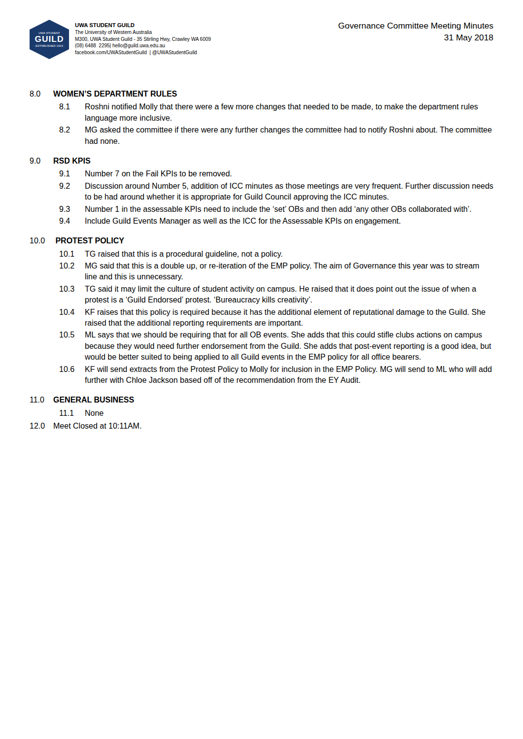UWA STUDENT GUILD · ESTABLISHED 1913 ·
UWA STUDENT GUILD
The University of Western Australia
M300, UWA Student Guild - 35 Stirling Hwy, Crawley WA 6009
(08) 6488 2295| hello@guild.uwa.edu.au
facebook.com/UWAStudentGuild | @UWAStudentGuild
Governance Committee Meeting Minutes
31 May 2018
8.0 Women’s Department Rules
8.1 Roshni notified Molly that there were a few more changes that needed to be made, to make the department rules language more inclusive.
8.2 MG asked the committee if there were any further changes the committee had to notify Roshni about. The committee had none.
9.0 RSD KPIs
9.1 Number 7 on the Fail KPIs to be removed.
9.2 Discussion around Number 5, addition of ICC minutes as those meetings are very frequent. Further discussion needs to be had around whether it is appropriate for Guild Council approving the ICC minutes.
9.3 Number 1 in the assessable KPIs need to include the ‘set’ OBs and then add ‘any other OBs collaborated with’.
9.4 Include Guild Events Manager as well as the ICC for the Assessable KPIs on engagement.
10.0 Protest Policy
10.1 TG raised that this is a procedural guideline, not a policy.
10.2 MG said that this is a double up, or re-iteration of the EMP policy. The aim of Governance this year was to stream line and this is unnecessary.
10.3 TG said it may limit the culture of student activity on campus. He raised that it does point out the issue of when a protest is a ‘Guild Endorsed’ protest. ‘Bureaucracy kills creativity’.
10.4 KF raises that this policy is required because it has the additional element of reputational damage to the Guild. She raised that the additional reporting requirements are important.
10.5 ML says that we should be requiring that for all OB events. She adds that this could stifle clubs actions on campus because they would need further endorsement from the Guild. She adds that post-event reporting is a good idea, but would be better suited to being applied to all Guild events in the EMP policy for all office bearers.
10.6 KF will send extracts from the Protest Policy to Molly for inclusion in the EMP Policy. MG will send to ML who will add further with Chloe Jackson based off of the recommendation from the EY Audit.
11.0 General Business
11.1 None
12.0 Meet Closed at 10:11AM.